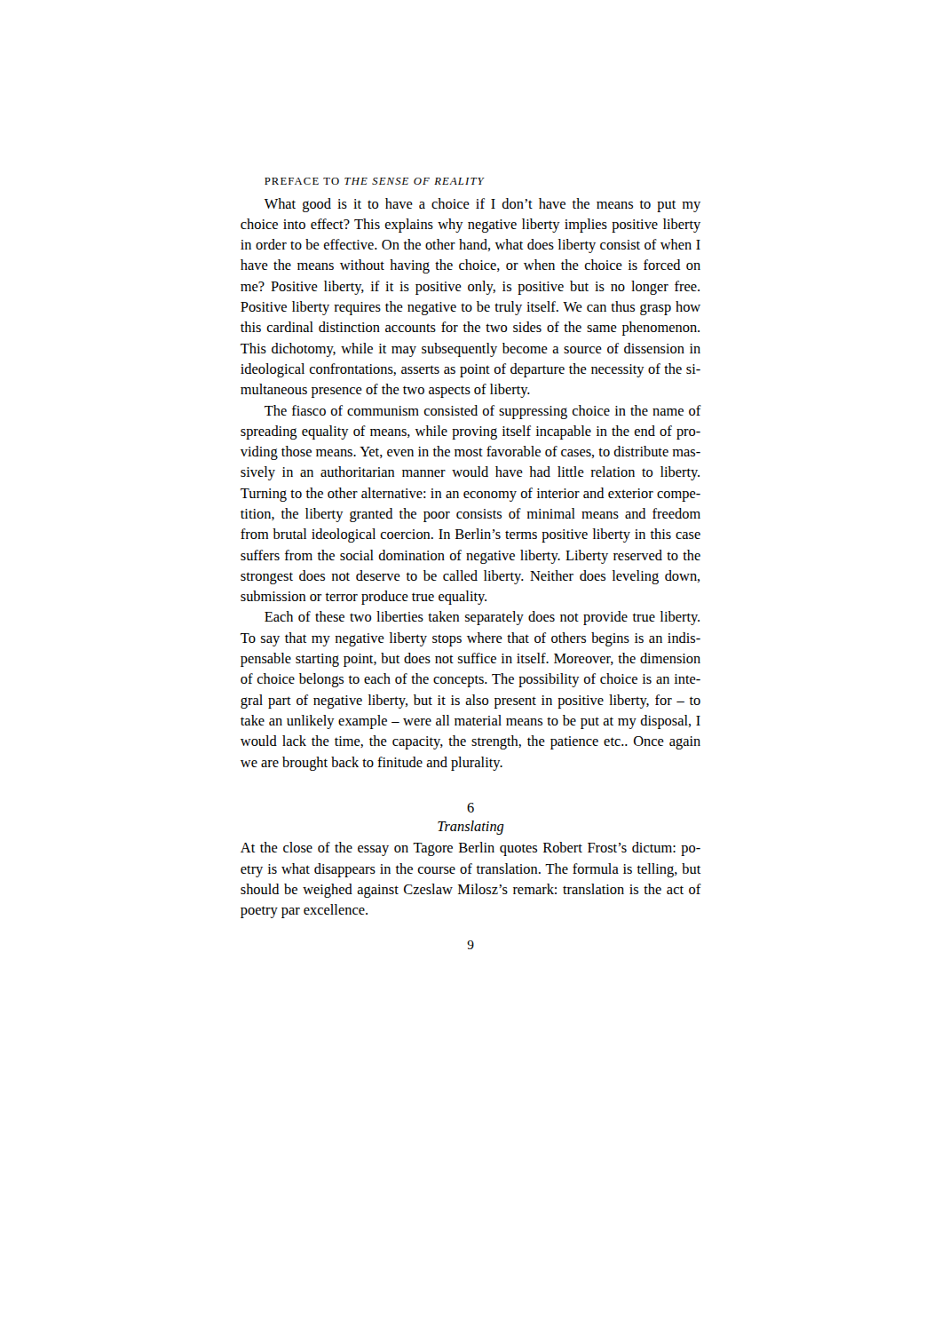Preface to The Sense of Reality
What good is it to have a choice if I don’t have the means to put my choice into effect? This explains why negative liberty implies positive liberty in order to be effective. On the other hand, what does liberty consist of when I have the means without having the choice, or when the choice is forced on me? Positive liberty, if it is positive only, is positive but is no longer free. Positive liberty requires the negative to be truly itself. We can thus grasp how this cardinal distinction accounts for the two sides of the same phenomenon. This dichotomy, while it may subsequently become a source of dissension in ideological confrontations, asserts as point of departure the necessity of the simultaneous presence of the two aspects of liberty.
The fiasco of communism consisted of suppressing choice in the name of spreading equality of means, while proving itself incapable in the end of providing those means. Yet, even in the most favorable of cases, to distribute massively in an authoritarian manner would have had little relation to liberty. Turning to the other alternative: in an economy of interior and exterior competition, the liberty granted the poor consists of minimal means and freedom from brutal ideological coercion. In Berlin’s terms positive liberty in this case suffers from the social domination of negative liberty. Liberty reserved to the strongest does not deserve to be called liberty. Neither does leveling down, submission or terror produce true equality.
Each of these two liberties taken separately does not provide true liberty. To say that my negative liberty stops where that of others begins is an indispensable starting point, but does not suffice in itself. Moreover, the dimension of choice belongs to each of the concepts. The possibility of choice is an integral part of negative liberty, but it is also present in positive liberty, for – to take an unlikely example – were all material means to be put at my disposal, I would lack the time, the capacity, the strength, the patience etc.. Once again we are brought back to finitude and plurality.
6
Translating
At the close of the essay on Tagore Berlin quotes Robert Frost’s dictum: poetry is what disappears in the course of translation. The formula is telling, but should be weighed against Czeslaw Milosz’s remark: translation is the act of poetry par excellence.
9